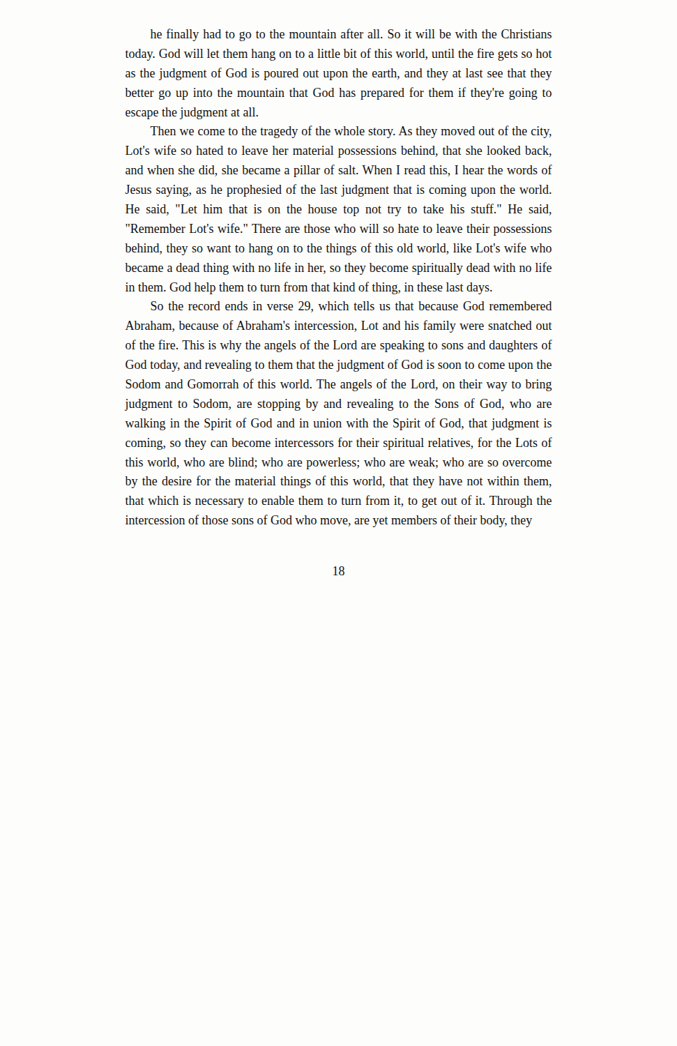he finally had to go to the mountain after all. So it will be with the Christians today. God will let them hang on to a little bit of this world, until the fire gets so hot as the judgment of God is poured out upon the earth, and they at last see that they better go up into the mountain that God has prepared for them if they're going to escape the judgment at all.
Then we come to the tragedy of the whole story. As they moved out of the city, Lot's wife so hated to leave her material possessions behind, that she looked back, and when she did, she became a pillar of salt. When I read this, I hear the words of Jesus saying, as he prophesied of the last judgment that is coming upon the world. He said, "Let him that is on the house top not try to take his stuff." He said, "Remember Lot's wife." There are those who will so hate to leave their possessions behind, they so want to hang on to the things of this old world, like Lot's wife who became a dead thing with no life in her, so they become spiritually dead with no life in them. God help them to turn from that kind of thing, in these last days.
So the record ends in verse 29, which tells us that because God remembered Abraham, because of Abraham's intercession, Lot and his family were snatched out of the fire. This is why the angels of the Lord are speaking to sons and daughters of God today, and revealing to them that the judgment of God is soon to come upon the Sodom and Gomorrah of this world. The angels of the Lord, on their way to bring judgment to Sodom, are stopping by and revealing to the Sons of God, who are walking in the Spirit of God and in union with the Spirit of God, that judgment is coming, so they can become intercessors for their spiritual relatives, for the Lots of this world, who are blind; who are powerless; who are weak; who are so overcome by the desire for the material things of this world, that they have not within them, that which is necessary to enable them to turn from it, to get out of it. Through the intercession of those sons of God who move, are yet members of their body, they
18